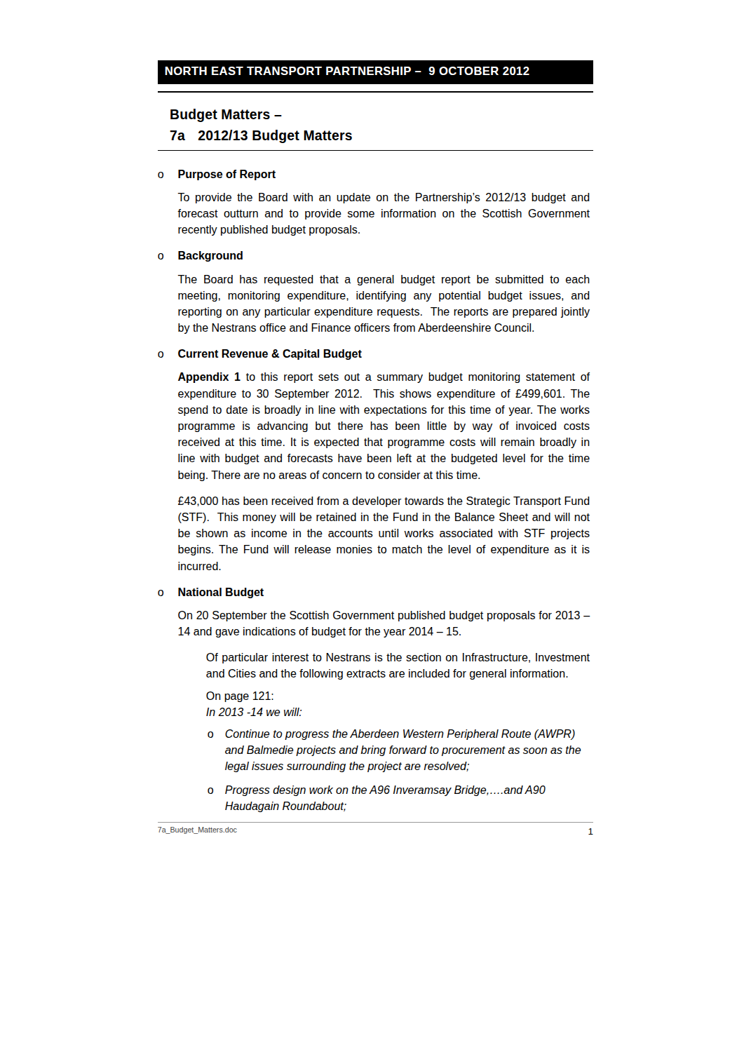NORTH EAST TRANSPORT PARTNERSHIP – 9 OCTOBER 2012
Budget Matters –
7a2012/13 Budget Matters
Purpose of Report
To provide the Board with an update on the Partnership’s 2012/13 budget and forecast outturn and to provide some information on the Scottish Government recently published budget proposals.
Background
The Board has requested that a general budget report be submitted to each meeting, monitoring expenditure, identifying any potential budget issues, and reporting on any particular expenditure requests. The reports are prepared jointly by the Nestrans office and Finance officers from Aberdeenshire Council.
Current Revenue & Capital Budget
Appendix 1 to this report sets out a summary budget monitoring statement of expenditure to 30 September 2012. This shows expenditure of £499,601. The spend to date is broadly in line with expectations for this time of year. The works programme is advancing but there has been little by way of invoiced costs received at this time. It is expected that programme costs will remain broadly in line with budget and forecasts have been left at the budgeted level for the time being. There are no areas of concern to consider at this time.
£43,000 has been received from a developer towards the Strategic Transport Fund (STF). This money will be retained in the Fund in the Balance Sheet and will not be shown as income in the accounts until works associated with STF projects begins. The Fund will release monies to match the level of expenditure as it is incurred.
National Budget
On 20 September the Scottish Government published budget proposals for 2013 – 14 and gave indications of budget for the year 2014 – 15.
Of particular interest to Nestrans is the section on Infrastructure, Investment and Cities and the following extracts are included for general information.
On page 121:
In 2013 -14 we will:
Continue to progress the Aberdeen Western Peripheral Route (AWPR) and Balmedie projects and bring forward to procurement as soon as the legal issues surrounding the project are resolved;
Progress design work on the A96 Inveramsay Bridge,….and A90 Haudagain Roundabout;
7a_Budget_Matters.doc 1